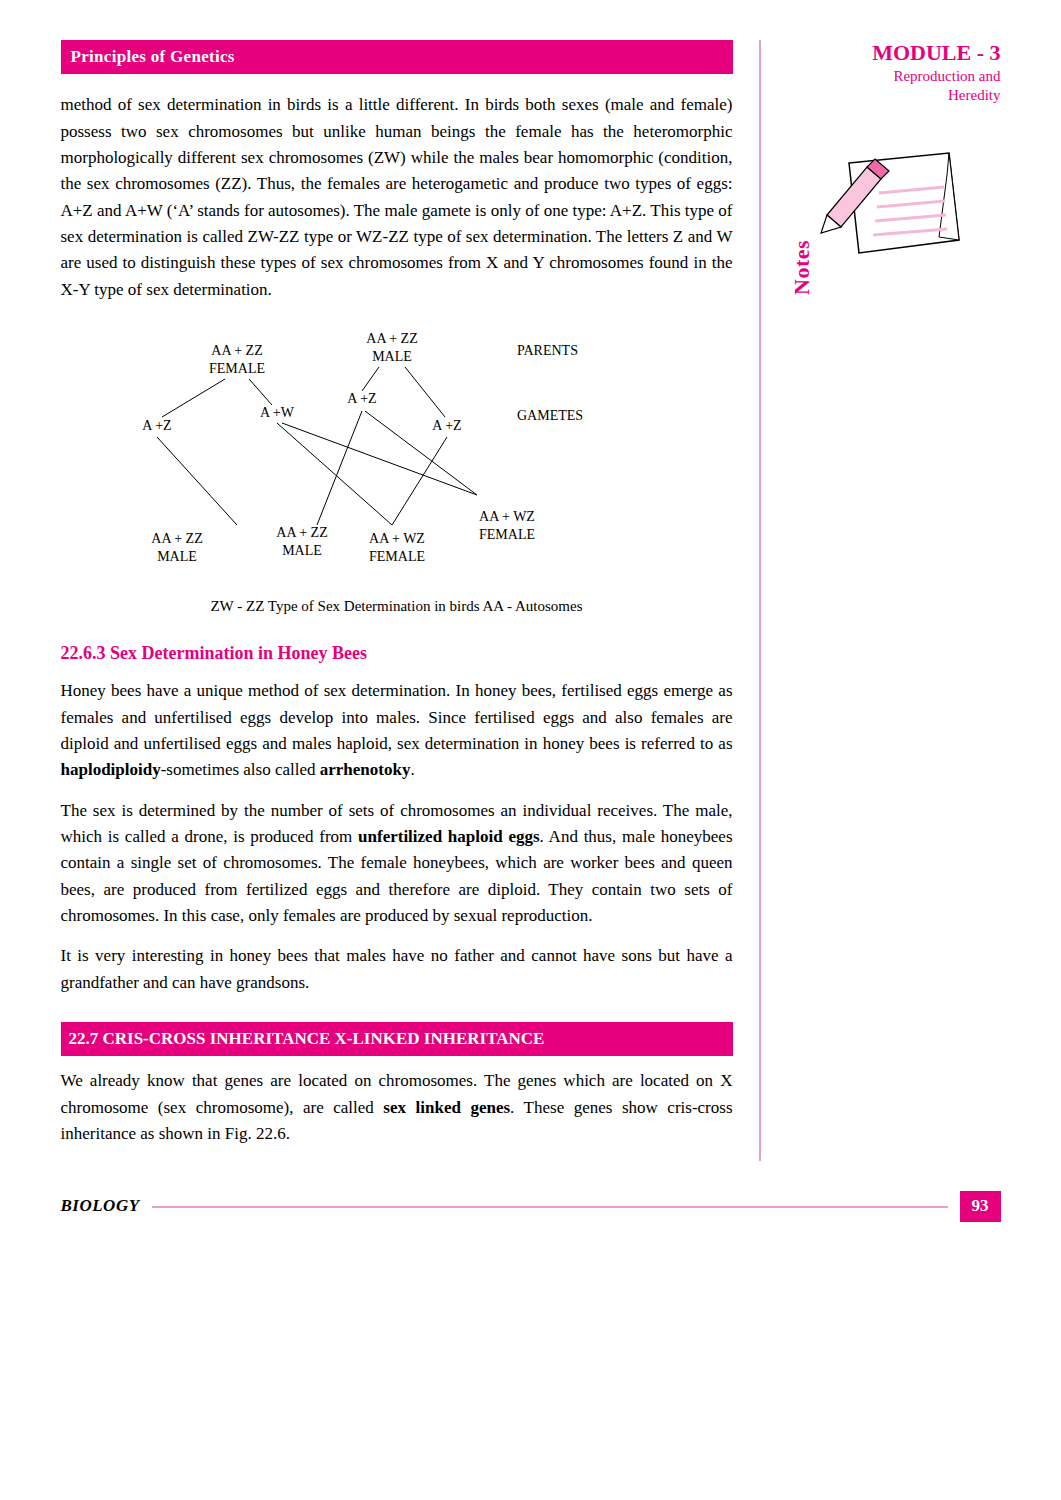Principles of Genetics
method of sex determination in birds is a little different. In birds both sexes (male and female) possess two sex chromosomes but unlike human beings the female has the heteromorphic morphologically different sex chromosomes (ZW) while the males bear homomorphic (condition, the sex chromosomes (ZZ). Thus, the females are heterogametic and produce two types of eggs: A+Z and A+W (‘A’ stands for autosomes). The male gamete is only of one type: A+Z. This type of sex determination is called ZW-ZZ type or WZ-ZZ type of sex determination. The letters Z and W are used to distinguish these types of sex chromosomes from X and Y chromosomes found in the X-Y type of sex determination.
AA + ZZ FEMALE AA + ZZ MALE PARENTS A +Z A +W A +Z A +Z GAMETES AA + ZZ MALE AA + ZZ MALE AA + WZ FEMALE AA + WZ FEMALE
ZW - ZZ Type of Sex Determination in birds AA - Autosomes
22.6.3 Sex Determination in Honey Bees
Honey bees have a unique method of sex determination. In honey bees, fertilised eggs emerge as females and unfertilised eggs develop into males. Since fertilised eggs and also females are diploid and unfertilised eggs and males haploid, sex determination in honey bees is referred to as haplodiploidy-sometimes also called arrhenotoky.
The sex is determined by the number of sets of chromosomes an individual receives. The male, which is called a drone, is produced from unfertilized haploid eggs. And thus, male honeybees contain a single set of chromosomes. The female honeybees, which are worker bees and queen bees, are produced from fertilized eggs and therefore are diploid. They contain two sets of chromosomes. In this case, only females are produced by sexual reproduction.
It is very interesting in honey bees that males have no father and cannot have sons but have a grandfather and can have grandsons.
22.7 CRIS-CROSS INHERITANCE X-LINKED INHERITANCE
We already know that genes are located on chromosomes. The genes which are located on X chromosome (sex chromosome), are called sex linked genes. These genes show cris-cross inheritance as shown in Fig. 22.6.
MODULE - 3
Reproduction and
Heredity
Notes
BIOLOGY 93